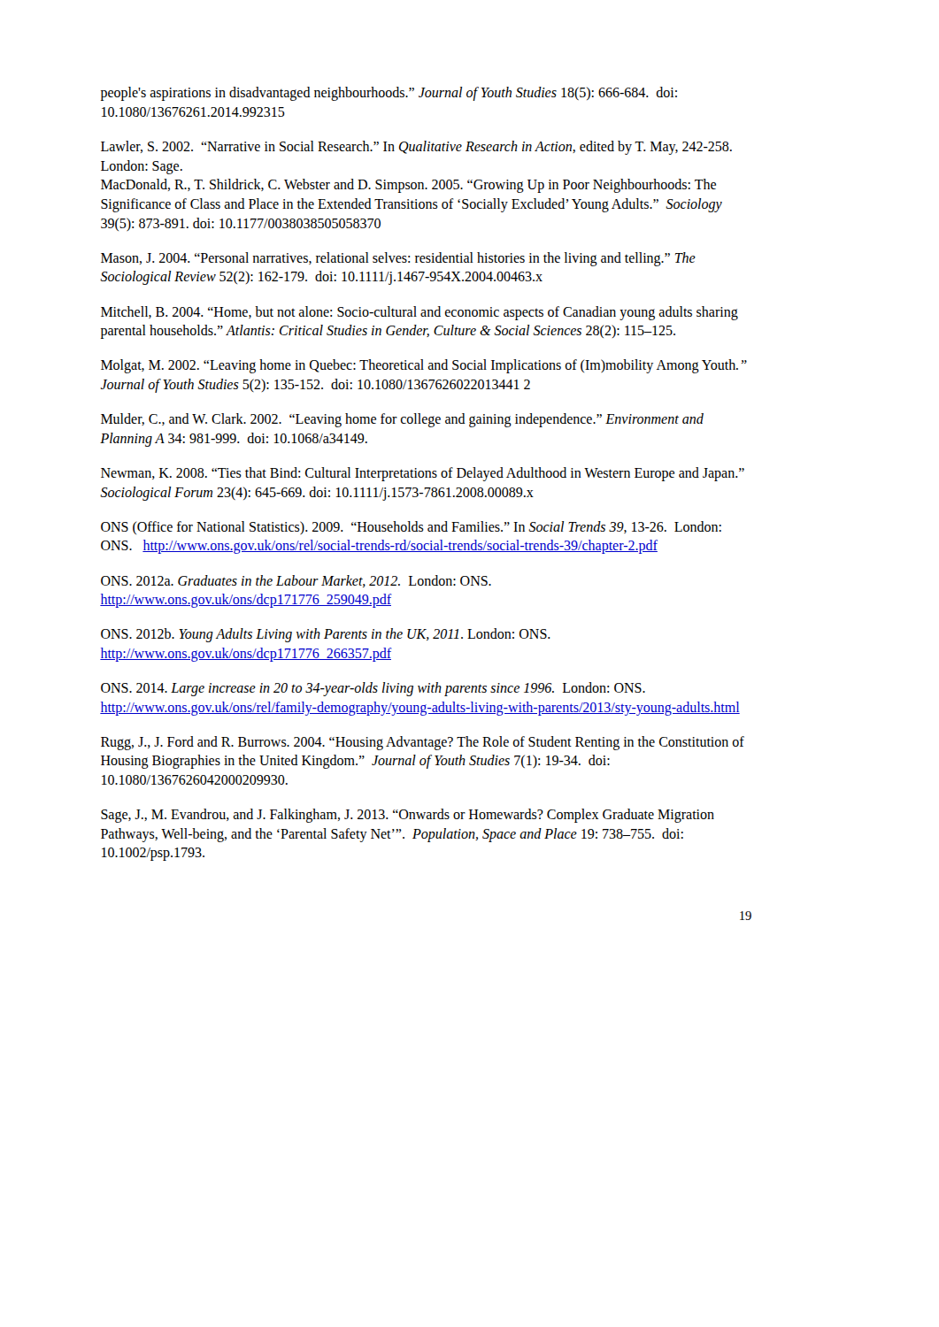people's aspirations in disadvantaged neighbourhoods.” Journal of Youth Studies 18(5): 666-684. doi: 10.1080/13676261.2014.992315
Lawler, S. 2002. “Narrative in Social Research.” In Qualitative Research in Action, edited by T. May, 242-258. London: Sage.
MacDonald, R., T. Shildrick, C. Webster and D. Simpson. 2005. “Growing Up in Poor Neighbourhoods: The Significance of Class and Place in the Extended Transitions of ‘Socially Excluded’ Young Adults.” Sociology 39(5): 873-891. doi: 10.1177/0038038505058370
Mason, J. 2004. “Personal narratives, relational selves: residential histories in the living and telling.” The Sociological Review 52(2): 162-179. doi: 10.1111/j.1467-954X.2004.00463.x
Mitchell, B. 2004. “Home, but not alone: Socio-cultural and economic aspects of Canadian young adults sharing parental households.” Atlantis: Critical Studies in Gender, Culture & Social Sciences 28(2): 115–125.
Molgat, M. 2002. “Leaving home in Quebec: Theoretical and Social Implications of (Im)mobility Among Youth.” Journal of Youth Studies 5(2): 135-152. doi: 10.1080/1367626022013441 2
Mulder, C., and W. Clark. 2002. “Leaving home for college and gaining independence.” Environment and Planning A 34: 981-999. doi: 10.1068/a34149.
Newman, K. 2008. “Ties that Bind: Cultural Interpretations of Delayed Adulthood in Western Europe and Japan.” Sociological Forum 23(4): 645-669. doi: 10.1111/j.1573-7861.2008.00089.x
ONS (Office for National Statistics). 2009. “Households and Families.” In Social Trends 39, 13-26. London: ONS. http://www.ons.gov.uk/ons/rel/social-trends-rd/social-trends/social-trends-39/chapter-2.pdf
ONS. 2012a. Graduates in the Labour Market, 2012. London: ONS.
http://www.ons.gov.uk/ons/dcp171776_259049.pdf
ONS. 2012b. Young Adults Living with Parents in the UK, 2011. London: ONS.
http://www.ons.gov.uk/ons/dcp171776_266357.pdf
ONS. 2014. Large increase in 20 to 34-year-olds living with parents since 1996. London: ONS.
http://www.ons.gov.uk/ons/rel/family-demography/young-adults-living-with-parents/2013/sty-young-adults.html
Rugg, J., J. Ford and R. Burrows. 2004. “Housing Advantage? The Role of Student Renting in the Constitution of Housing Biographies in the United Kingdom.” Journal of Youth Studies 7(1): 19-34. doi: 10.1080/1367626042000209930.
Sage, J., M. Evandrou, and J. Falkingham, J. 2013. “Onwards or Homewards? Complex Graduate Migration Pathways, Well-being, and the ‘Parental Safety Net’”. Population, Space and Place 19: 738–755. doi: 10.1002/psp.1793.
19